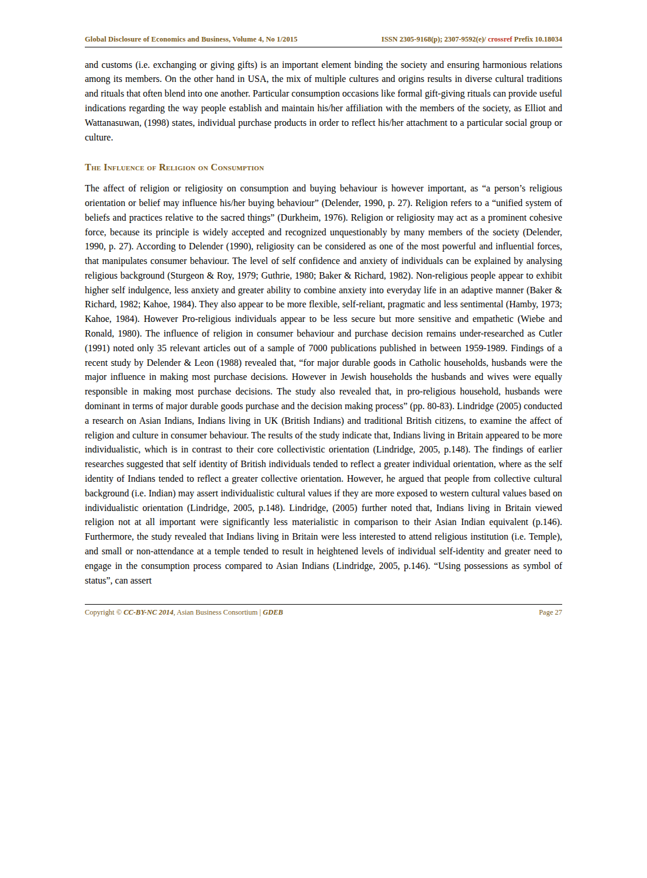Global Disclosure of Economics and Business, Volume 4, No 1/2015 ISSN 2305-9168(p); 2307-9592(e)/ crossref Prefix 10.18034
and customs (i.e. exchanging or giving gifts) is an important element binding the society and ensuring harmonious relations among its members. On the other hand in USA, the mix of multiple cultures and origins results in diverse cultural traditions and rituals that often blend into one another. Particular consumption occasions like formal gift-giving rituals can provide useful indications regarding the way people establish and maintain his/her affiliation with the members of the society, as Elliot and Wattanasuwan, (1998) states, individual purchase products in order to reflect his/her attachment to a particular social group or culture.
The Influence of Religion on Consumption
The affect of religion or religiosity on consumption and buying behaviour is however important, as “a person’s religious orientation or belief may influence his/her buying behaviour” (Delender, 1990, p. 27). Religion refers to a “unified system of beliefs and practices relative to the sacred things” (Durkheim, 1976). Religion or religiosity may act as a prominent cohesive force, because its principle is widely accepted and recognized unquestionably by many members of the society (Delender, 1990, p. 27). According to Delender (1990), religiosity can be considered as one of the most powerful and influential forces, that manipulates consumer behaviour. The level of self confidence and anxiety of individuals can be explained by analysing religious background (Sturgeon & Roy, 1979; Guthrie, 1980; Baker & Richard, 1982). Non-religious people appear to exhibit higher self indulgence, less anxiety and greater ability to combine anxiety into everyday life in an adaptive manner (Baker & Richard, 1982; Kahoe, 1984). They also appear to be more flexible, self-reliant, pragmatic and less sentimental (Hamby, 1973; Kahoe, 1984). However Pro-religious individuals appear to be less secure but more sensitive and empathetic (Wiebe and Ronald, 1980). The influence of religion in consumer behaviour and purchase decision remains under-researched as Cutler (1991) noted only 35 relevant articles out of a sample of 7000 publications published in between 1959-1989. Findings of a recent study by Delender & Leon (1988) revealed that, “for major durable goods in Catholic households, husbands were the major influence in making most purchase decisions. However in Jewish households the husbands and wives were equally responsible in making most purchase decisions. The study also revealed that, in pro-religious household, husbands were dominant in terms of major durable goods purchase and the decision making process” (pp. 80-83). Lindridge (2005) conducted a research on Asian Indians, Indians living in UK (British Indians) and traditional British citizens, to examine the affect of religion and culture in consumer behaviour. The results of the study indicate that, Indians living in Britain appeared to be more individualistic, which is in contrast to their core collectivistic orientation (Lindridge, 2005, p.148). The findings of earlier researches suggested that self identity of British individuals tended to reflect a greater individual orientation, where as the self identity of Indians tended to reflect a greater collective orientation. However, he argued that people from collective cultural background (i.e. Indian) may assert individualistic cultural values if they are more exposed to western cultural values based on individualistic orientation (Lindridge, 2005, p.148). Lindridge, (2005) further noted that, Indians living in Britain viewed religion not at all important were significantly less materialistic in comparison to their Asian Indian equivalent (p.146). Furthermore, the study revealed that Indians living in Britain were less interested to attend religious institution (i.e. Temple), and small or non-attendance at a temple tended to result in heightened levels of individual self-identity and greater need to engage in the consumption process compared to Asian Indians (Lindridge, 2005, p.146). “Using possessions as symbol of status”, can assert
Copyright © CC-BY-NC 2014, Asian Business Consortium | GDEB Page 27